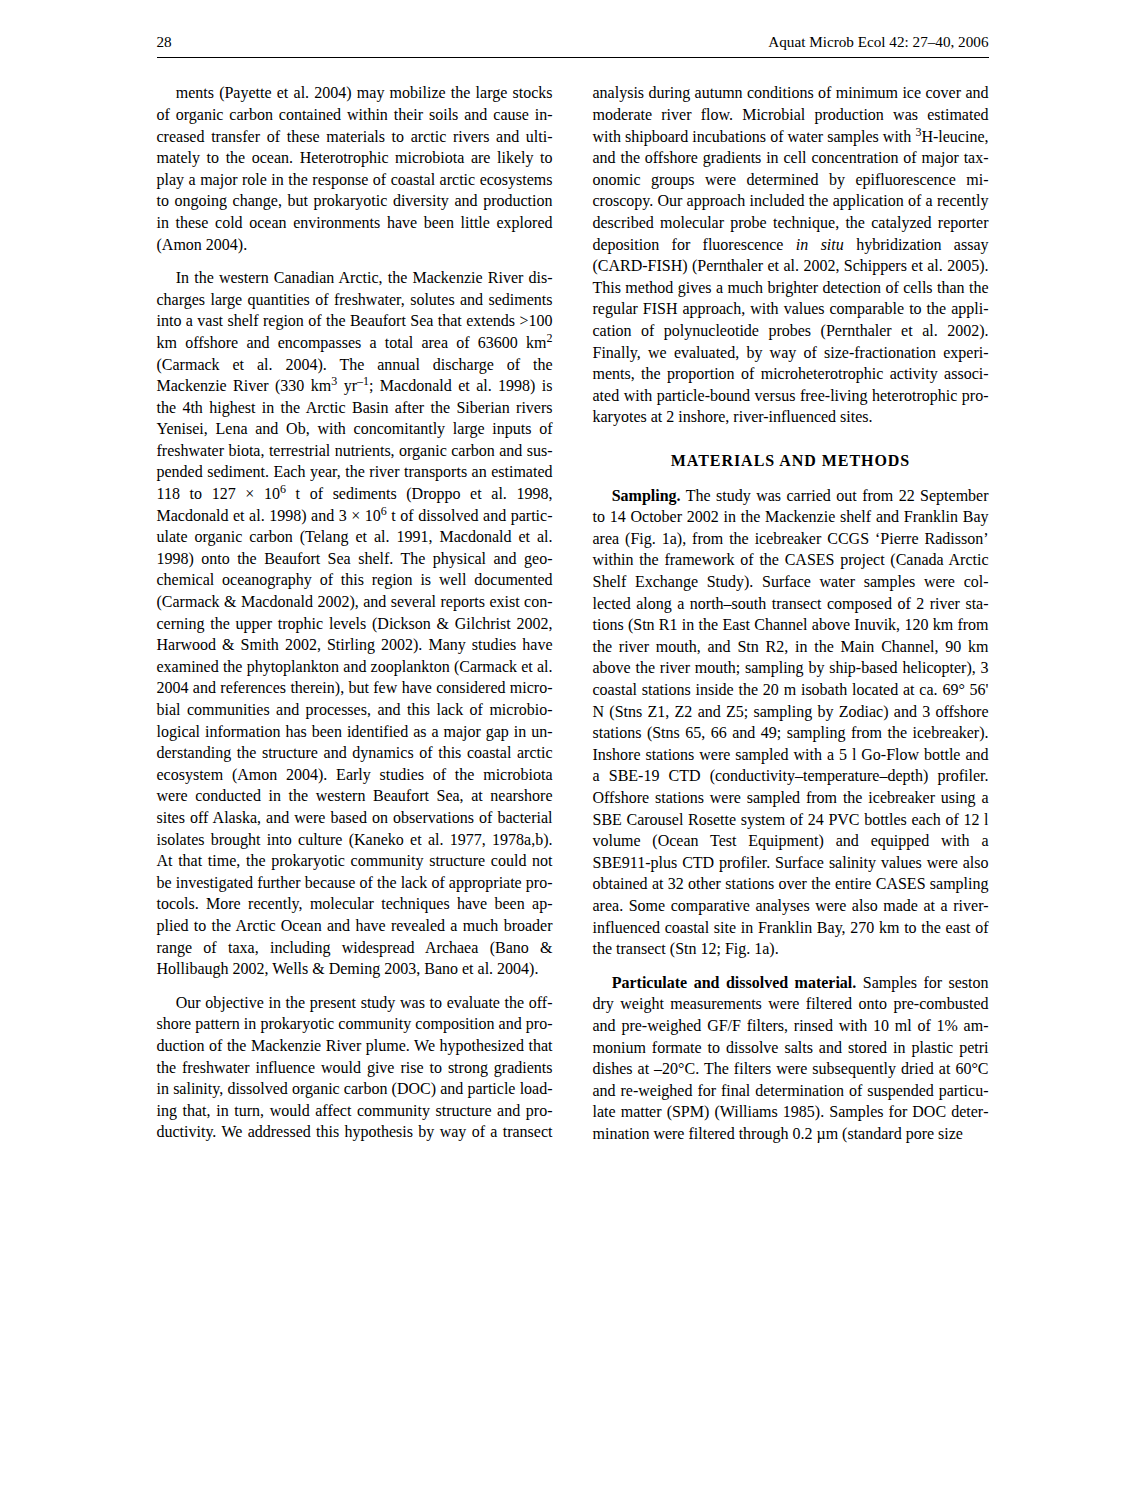28 Aquat Microb Ecol 42: 27–40, 2006
ments (Payette et al. 2004) may mobilize the large stocks of organic carbon contained within their soils and cause increased transfer of these materials to arctic rivers and ultimately to the ocean. Heterotrophic microbiota are likely to play a major role in the response of coastal arctic ecosystems to ongoing change, but prokaryotic diversity and production in these cold ocean environments have been little explored (Amon 2004).
In the western Canadian Arctic, the Mackenzie River discharges large quantities of freshwater, solutes and sediments into a vast shelf region of the Beaufort Sea that extends >100 km offshore and encompasses a total area of 63600 km2 (Carmack et al. 2004). The annual discharge of the Mackenzie River (330 km3 yr–1; Macdonald et al. 1998) is the 4th highest in the Arctic Basin after the Siberian rivers Yenisei, Lena and Ob, with concomitantly large inputs of freshwater biota, terrestrial nutrients, organic carbon and suspended sediment. Each year, the river transports an estimated 118 to 127 × 106 t of sediments (Droppo et al. 1998, Macdonald et al. 1998) and 3 × 106 t of dissolved and particulate organic carbon (Telang et al. 1991, Macdonald et al. 1998) onto the Beaufort Sea shelf. The physical and geochemical oceanography of this region is well documented (Carmack & Macdonald 2002), and several reports exist concerning the upper trophic levels (Dickson & Gilchrist 2002, Harwood & Smith 2002, Stirling 2002). Many studies have examined the phytoplankton and zooplankton (Carmack et al. 2004 and references therein), but few have considered microbial communities and processes, and this lack of microbiological information has been identified as a major gap in understanding the structure and dynamics of this coastal arctic ecosystem (Amon 2004). Early studies of the microbiota were conducted in the western Beaufort Sea, at nearshore sites off Alaska, and were based on observations of bacterial isolates brought into culture (Kaneko et al. 1977, 1978a,b). At that time, the prokaryotic community structure could not be investigated further because of the lack of appropriate protocols. More recently, molecular techniques have been applied to the Arctic Ocean and have revealed a much broader range of taxa, including widespread Archaea (Bano & Hollibaugh 2002, Wells & Deming 2003, Bano et al. 2004).
Our objective in the present study was to evaluate the offshore pattern in prokaryotic community composition and production of the Mackenzie River plume. We hypothesized that the freshwater influence would give rise to strong gradients in salinity, dissolved organic carbon (DOC) and particle loading that, in turn, would affect community structure and productivity. We addressed this hypothesis by way of a transect analysis during autumn conditions of minimum ice cover and moderate river flow. Microbial production was estimated with shipboard incubations of water samples with 3H-leucine, and the offshore gradients in cell concentration of major taxonomic groups were determined by epifluorescence microscopy. Our approach included the application of a recently described molecular probe technique, the catalyzed reporter deposition for fluorescence in situ hybridization assay (CARD-FISH) (Pernthaler et al. 2002, Schippers et al. 2005). This method gives a much brighter detection of cells than the regular FISH approach, with values comparable to the application of polynucleotide probes (Pernthaler et al. 2002). Finally, we evaluated, by way of size-fractionation experiments, the proportion of microheterotrophic activity associated with particle-bound versus free-living heterotrophic prokaryotes at 2 inshore, river-influenced sites.
Materials and methods
Sampling. The study was carried out from 22 September to 14 October 2002 in the Mackenzie shelf and Franklin Bay area (Fig. 1a), from the icebreaker CCGS ‘Pierre Radisson’ within the framework of the CASES project (Canada Arctic Shelf Exchange Study). Surface water samples were collected along a north–south transect composed of 2 river stations (Stn R1 in the East Channel above Inuvik, 120 km from the river mouth, and Stn R2, in the Main Channel, 90 km above the river mouth; sampling by ship-based helicopter), 3 coastal stations inside the 20 m isobath located at ca. 69° 56' N (Stns Z1, Z2 and Z5; sampling by Zodiac) and 3 offshore stations (Stns 65, 66 and 49; sampling from the icebreaker). Inshore stations were sampled with a 5 l Go-Flow bottle and a SBE-19 CTD (conductivity–temperature–depth) profiler. Offshore stations were sampled from the icebreaker using a SBE Carousel Rosette system of 24 PVC bottles each of 12 l volume (Ocean Test Equipment) and equipped with a SBE911-plus CTD profiler. Surface salinity values were also obtained at 32 other stations over the entire CASES sampling area. Some comparative analyses were also made at a river-influenced coastal site in Franklin Bay, 270 km to the east of the transect (Stn 12; Fig. 1a).
Particulate and dissolved material. Samples for seston dry weight measurements were filtered onto pre-combusted and pre-weighed GF/F filters, rinsed with 10 ml of 1% ammonium formate to dissolve salts and stored in plastic petri dishes at –20°C. The filters were subsequently dried at 60°C and re-weighed for final determination of suspended particulate matter (SPM) (Williams 1985). Samples for DOC determination were filtered through 0.2 µm (standard pore size